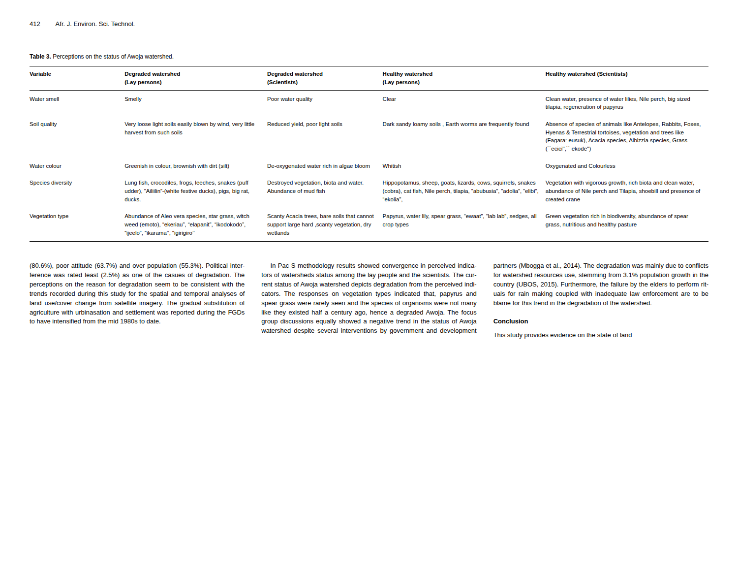412 Afr. J. Environ. Sci. Technol.
Table 3. Perceptions on the status of Awoja watershed.
| Variable | Degraded watershed (Lay persons) | Degraded watershed (Scientists) | Healthy watershed (Lay persons) | Healthy watershed (Scientists) |
| --- | --- | --- | --- | --- |
| Water smell | Smelly | Poor water quality | Clear | Clean water, presence of water lilies, Nile perch, big sized tilapia, regeneration of papyrus |
| Soil quality | Very loose light soils easily blown by wind, very little harvest from such soils | Reduced yield, poor light soils | Dark sandy loamy soils , Earth worms are frequently found | Absence of species of animals like Antelopes, Rabbits, Foxes, Hyenas & Terrestrial tortoises, vegetation and trees like (Fagara: eusuk), Acacia species, Albizzia species, Grass (``ecici'',`` ekode'') |
| Water colour | Greenish in colour, brownish with dirt (silt) | De-oxygenated water rich in algae bloom | Whitish | Oxygenated and Colourless |
| Species diversity | Lung fish, crocodiles, frogs, leeches, snakes (puff udder), “Ailiilin”-(white festive ducks), pigs, big rat, ducks. | Destroyed vegetation, biota and water. Abundance of mud fish | Hippopotamus, sheep, goats, lizards, cows, squirrels, snakes (cobra), cat fish, Nile perch, tilapia, “abubusia”, “adolia”, “elibi”, “ekolia”, | Vegetation with vigorous growth, rich biota and clean water, abundance of Nile perch and Tilapia, shoebill and presence of created crane |
| Vegetation type | Abundance of Aleo vera species, star grass, witch weed (emoto), “ekeriau”, “elapanit”, “ikodokodo”, “ijeelo”, “ikarama’’, “igirigiro’’ | Scanty Acacia trees, bare soils that cannot support large hard ,scanty vegetation, dry wetlands | Papyrus, water lily, spear grass, “ewaat”, “lab lab”, sedges, all crop types | Green vegetation rich in biodiversity, abundance of spear grass, nutritious and healthy pasture |
(80.6%), poor attitude (63.7%) and over population (55.3%). Political interference was rated least (2.5%) as one of the casues of degradation. The perceptions on the reason for degradation seem to be consistent with the trends recorded during this study for the spatial and temporal analyses of land use/cover change from satellite imagery. The gradual substitution of agriculture with urbinasation and settlement was reported during the FGDs to have intensified from the mid 1980s to date.
In Pac S methodology results showed convergence in perceived indicators of watersheds status among the lay people and the scientists. The current status of Awoja watershed depicts degradation from the perceived indicators. The responses on vegetation types indicated that, papyrus and spear grass were rarely seen and the species of organisms were not many like they existed half a century ago, hence a degraded Awoja. The focus group discussions equally showed a negative trend in the status of Awoja watershed despite several interventions by government and development partners (Mbogga et al., 2014). The degradation was mainly due to conflicts for watershed resources use, stemming from 3.1% population growth in the country (UBOS, 2015). Furthermore, the failure by the elders to perform rituals for rain making coupled with inadequate law enforcement are to be blame for this trend in the degradation of the watershed.
Conclusion
This study provides evidence on the state of land